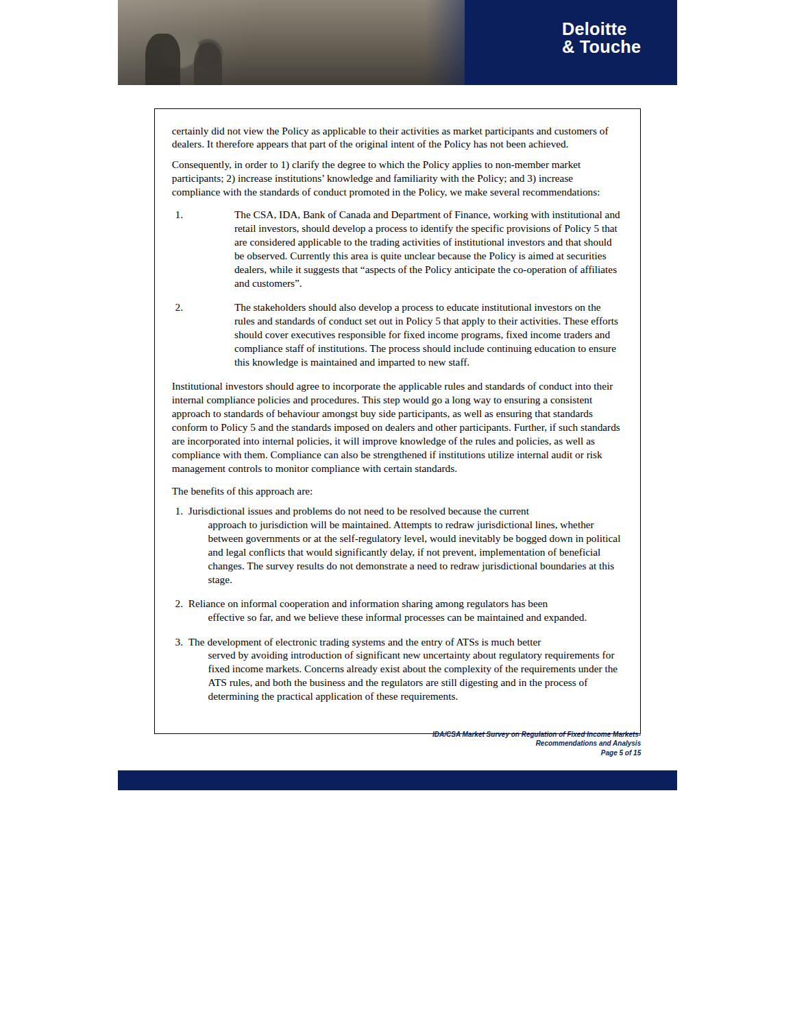Deloitte
& Touche
certainly did not view the Policy as applicable to their activities as market participants and customers of dealers. It therefore appears that part of the original intent of the Policy has not been achieved.
Consequently, in order to 1) clarify the degree to which the Policy applies to non-member market participants; 2) increase institutions’ knowledge and familiarity with the Policy; and 3) increase compliance with the standards of conduct promoted in the Policy, we make several recommendations:
The CSA, IDA, Bank of Canada and Department of Finance, working with institutional and retail investors, should develop a process to identify the specific provisions of Policy 5 that are considered applicable to the trading activities of institutional investors and that should be observed. Currently this area is quite unclear because the Policy is aimed at securities dealers, while it suggests that “aspects of the Policy anticipate the co-operation of affiliates and customers”.
The stakeholders should also develop a process to educate institutional investors on the rules and standards of conduct set out in Policy 5 that apply to their activities. These efforts should cover executives responsible for fixed income programs, fixed income traders and compliance staff of institutions. The process should include continuing education to ensure this knowledge is maintained and imparted to new staff.
Institutional investors should agree to incorporate the applicable rules and standards of conduct into their internal compliance policies and procedures. This step would go a long way to ensuring a consistent approach to standards of behaviour amongst buy side participants, as well as ensuring that standards conform to Policy 5 and the standards imposed on dealers and other participants. Further, if such standards are incorporated into internal policies, it will improve knowledge of the rules and policies, as well as compliance with them. Compliance can also be strengthened if institutions utilize internal audit or risk management controls to monitor compliance with certain standards.
The benefits of this approach are:
Jurisdictional issues and problems do not need to be resolved because the currentapproach to jurisdiction will be maintained. Attempts to redraw jurisdictional lines, whether between governments or at the self-regulatory level, would inevitably be bogged down in political and legal conflicts that would significantly delay, if not prevent, implementation of beneficial changes. The survey results do not demonstrate a need to redraw jurisdictional boundaries at this stage.
Reliance on informal cooperation and information sharing among regulators has beeneffective so far, and we believe these informal processes can be maintained and expanded.
The development of electronic trading systems and the entry of ATSs is much betterserved by avoiding introduction of significant new uncertainty about regulatory requirements for fixed income markets. Concerns already exist about the complexity of the requirements under the ATS rules, and both the business and the regulators are still digesting and in the process of determining the practical application of these requirements.
IDA/CSA Market Survey on Regulation of Fixed Income Markets-
Recommendations and Analysis
Page 5 of 15